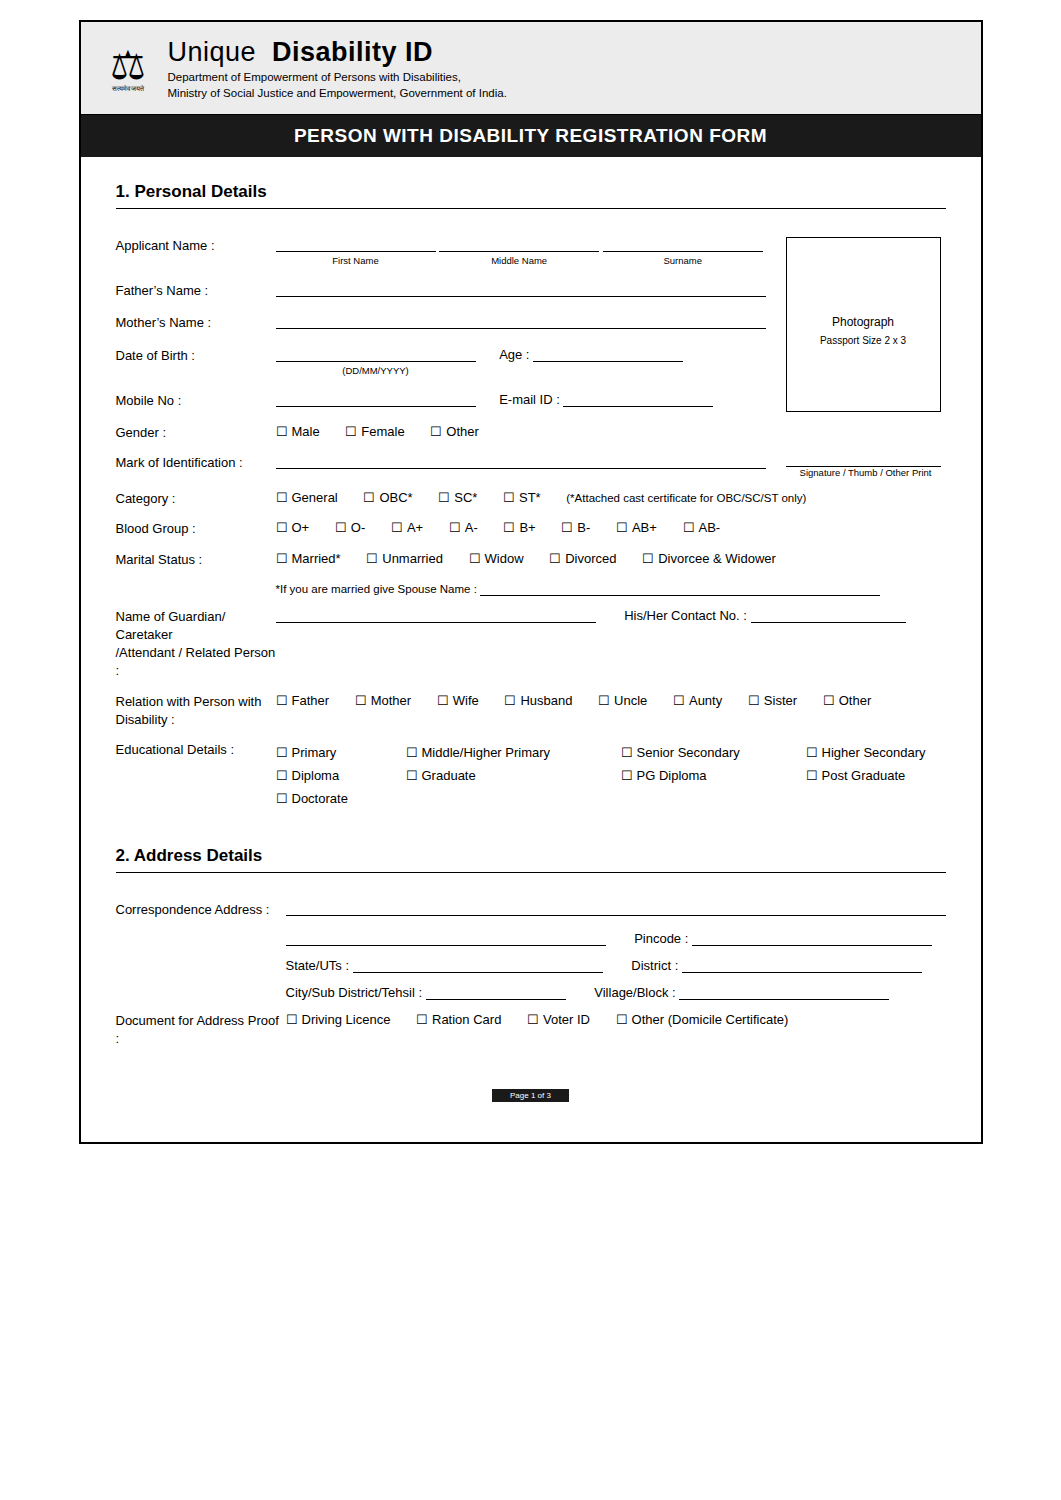⚖
सत्यमेव जयते
Unique Disability ID
Department of Empowerment of Persons with Disabilities,
Ministry of Social Justice and Empowerment, Government of India.
PERSON WITH DISABILITY REGISTRATION FORM
1. Personal Details
| Applicant Name : | First Name Middle Name Surname | Photograph Passport Size 2 x 3 |
| Father’s Name : | |
| Mother’s Name : | |
| Date of Birth : | Age : (DD/MM/YYYY) |
| Mobile No : | E-mail ID : |
| Gender : | ☐ Male ☐ Female ☐ Other |
| Mark of Identification : | | Signature / Thumb / Other Print |
| Category : | ☐ General ☐ OBC* ☐ SC* ☐ ST* (*Attached cast certificate for OBC/SC/ST only) |
| Blood Group : | ☐ O+ ☐ O- ☐ A+ ☐ A- ☐ B+ ☐ B- ☐ AB+ ☐ AB- |
| Marital Status : | ☐ Married* ☐ Unmarried ☐ Widow ☐ Divorced ☐ Divorcee & Widower |
| | *If you are married give Spouse Name : |
| Name of Guardian/ Caretaker /Attendant / Related Person : | His/Her Contact No. : |
| Relation with Person with Disability : | ☐ Father ☐ Mother ☐ Wife ☐ Husband ☐ Uncle ☐ Aunty ☐ Sister ☐ Other |
| Educational Details : | / ☐ Primary / ☐ Middle/Higher Primary / ☐ Senior Secondary / ☐ Higher Secondary / / ☐ Diploma / ☐ Graduate / ☐ PG Diploma / ☐ Post Graduate / / ☐ Doctorate / / / / |
2. Address Details
| Correspondence Address : | |
| | Pincode : |
| | State/UTs : District : |
| | City/Sub District/Tehsil : Village/Block : |
| Document for Address Proof : | ☐ Driving Licence ☐ Ration Card ☐ Voter ID ☐ Other (Domicile Certificate) |
Page 1 of 3